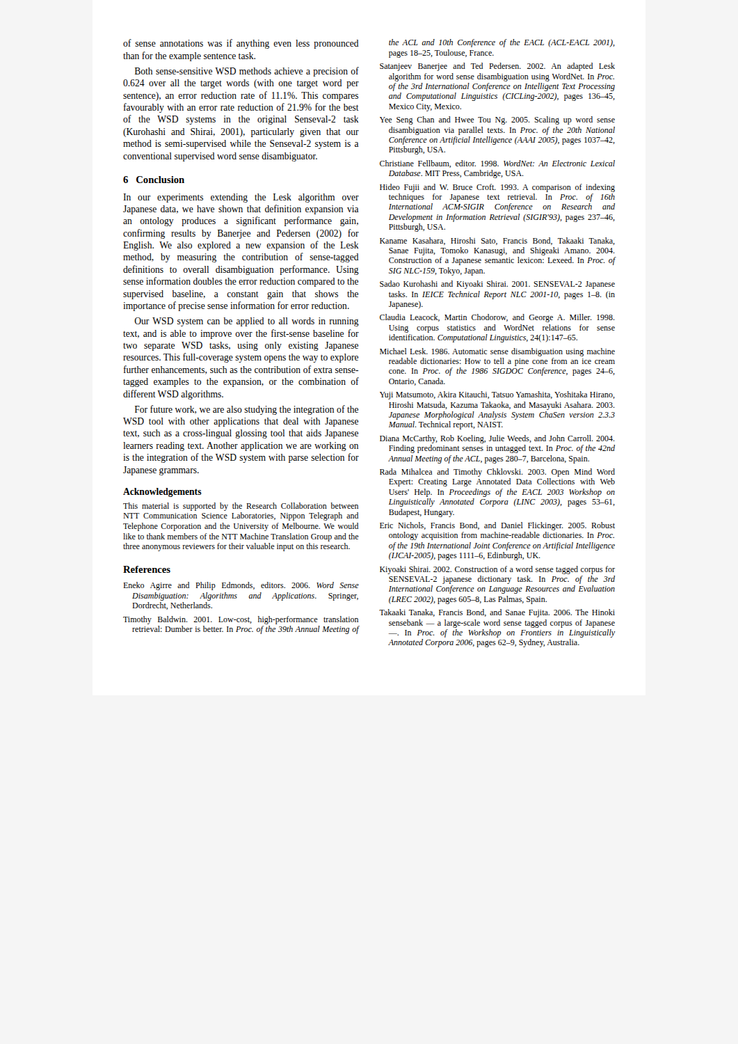of sense annotations was if anything even less pronounced than for the example sentence task.
Both sense-sensitive WSD methods achieve a precision of 0.624 over all the target words (with one target word per sentence), an error reduction rate of 11.1%. This compares favourably with an error rate reduction of 21.9% for the best of the WSD systems in the original Senseval-2 task (Kurohashi and Shirai, 2001), particularly given that our method is semi-supervised while the Senseval-2 system is a conventional supervised word sense disambiguator.
6 Conclusion
In our experiments extending the Lesk algorithm over Japanese data, we have shown that definition expansion via an ontology produces a significant performance gain, confirming results by Banerjee and Pedersen (2002) for English. We also explored a new expansion of the Lesk method, by measuring the contribution of sense-tagged definitions to overall disambiguation performance. Using sense information doubles the error reduction compared to the supervised baseline, a constant gain that shows the importance of precise sense information for error reduction.
Our WSD system can be applied to all words in running text, and is able to improve over the first-sense baseline for two separate WSD tasks, using only existing Japanese resources. This full-coverage system opens the way to explore further enhancements, such as the contribution of extra sense-tagged examples to the expansion, or the combination of different WSD algorithms.
For future work, we are also studying the integration of the WSD tool with other applications that deal with Japanese text, such as a cross-lingual glossing tool that aids Japanese learners reading text. Another application we are working on is the integration of the WSD system with parse selection for Japanese grammars.
Acknowledgements
This material is supported by the Research Collaboration between NTT Communication Science Laboratories, Nippon Telegraph and Telephone Corporation and the University of Melbourne. We would like to thank members of the NTT Machine Translation Group and the three anonymous reviewers for their valuable input on this research.
References
Eneko Agirre and Philip Edmonds, editors. 2006. Word Sense Disambiguation: Algorithms and Applications. Springer, Dordrecht, Netherlands.
Timothy Baldwin. 2001. Low-cost, high-performance translation retrieval: Dumber is better. In Proc. of the 39th Annual Meeting of the ACL and 10th Conference of the EACL (ACL-EACL 2001), pages 18–25, Toulouse, France.
Satanjeev Banerjee and Ted Pedersen. 2002. An adapted Lesk algorithm for word sense disambiguation using WordNet. In Proc. of the 3rd International Conference on Intelligent Text Processing and Computational Linguistics (CICLing-2002), pages 136–45, Mexico City, Mexico.
Yee Seng Chan and Hwee Tou Ng. 2005. Scaling up word sense disambiguation via parallel texts. In Proc. of the 20th National Conference on Artificial Intelligence (AAAI 2005), pages 1037–42, Pittsburgh, USA.
Christiane Fellbaum, editor. 1998. WordNet: An Electronic Lexical Database. MIT Press, Cambridge, USA.
Hideo Fujii and W. Bruce Croft. 1993. A comparison of indexing techniques for Japanese text retrieval. In Proc. of 16th International ACM-SIGIR Conference on Research and Development in Information Retrieval (SIGIR'93), pages 237–46, Pittsburgh, USA.
Kaname Kasahara, Hiroshi Sato, Francis Bond, Takaaki Tanaka, Sanae Fujita, Tomoko Kanasugi, and Shigeaki Amano. 2004. Construction of a Japanese semantic lexicon: Lexeed. In Proc. of SIG NLC-159, Tokyo, Japan.
Sadao Kurohashi and Kiyoaki Shirai. 2001. SENSEVAL-2 Japanese tasks. In IEICE Technical Report NLC 2001-10, pages 1–8. (in Japanese).
Claudia Leacock, Martin Chodorow, and George A. Miller. 1998. Using corpus statistics and WordNet relations for sense identification. Computational Linguistics, 24(1):147–65.
Michael Lesk. 1986. Automatic sense disambiguation using machine readable dictionaries: How to tell a pine cone from an ice cream cone. In Proc. of the 1986 SIGDOC Conference, pages 24–6, Ontario, Canada.
Yuji Matsumoto, Akira Kitauchi, Tatsuo Yamashita, Yoshitaka Hirano, Hiroshi Matsuda, Kazuma Takaoka, and Masayuki Asahara. 2003. Japanese Morphological Analysis System ChaSen version 2.3.3 Manual. Technical report, NAIST.
Diana McCarthy, Rob Koeling, Julie Weeds, and John Carroll. 2004. Finding predominant senses in untagged text. In Proc. of the 42nd Annual Meeting of the ACL, pages 280–7, Barcelona, Spain.
Rada Mihalcea and Timothy Chklovski. 2003. Open Mind Word Expert: Creating Large Annotated Data Collections with Web Users' Help. In Proceedings of the EACL 2003 Workshop on Linguistically Annotated Corpora (LINC 2003), pages 53–61, Budapest, Hungary.
Eric Nichols, Francis Bond, and Daniel Flickinger. 2005. Robust ontology acquisition from machine-readable dictionaries. In Proc. of the 19th International Joint Conference on Artificial Intelligence (IJCAI-2005), pages 1111–6, Edinburgh, UK.
Kiyoaki Shirai. 2002. Construction of a word sense tagged corpus for SENSEVAL-2 japanese dictionary task. In Proc. of the 3rd International Conference on Language Resources and Evaluation (LREC 2002), pages 605–8, Las Palmas, Spain.
Takaaki Tanaka, Francis Bond, and Sanae Fujita. 2006. The Hinoki sensebank — a large-scale word sense tagged corpus of Japanese —. In Proc. of the Workshop on Frontiers in Linguistically Annotated Corpora 2006, pages 62–9, Sydney, Australia.